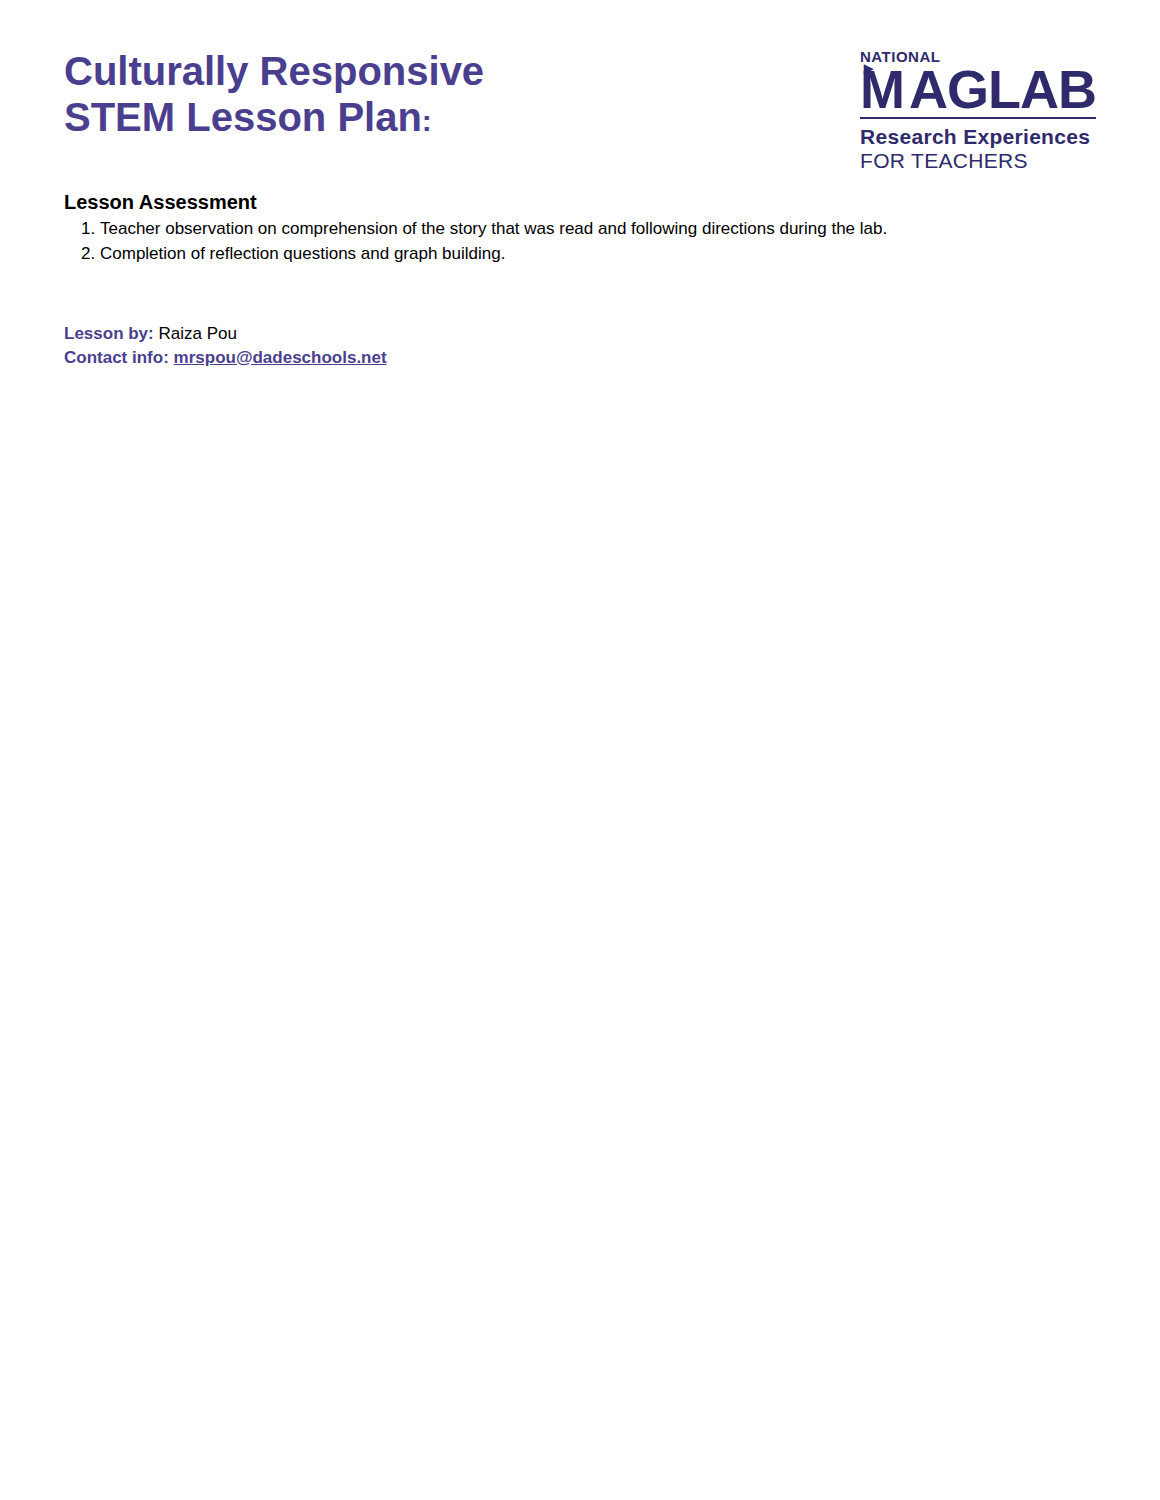Culturally Responsive
STEM Lesson Plan:
NATIONAL
▸M AGLAB
Research Experiences
FOR TEACHERS
Lesson Assessment
Teacher observation on comprehension of the story that was read and following directions during the lab.
Completion of reflection questions and graph building.
Lesson by: Raiza Pou
Contact info: mrspou@dadeschools.net